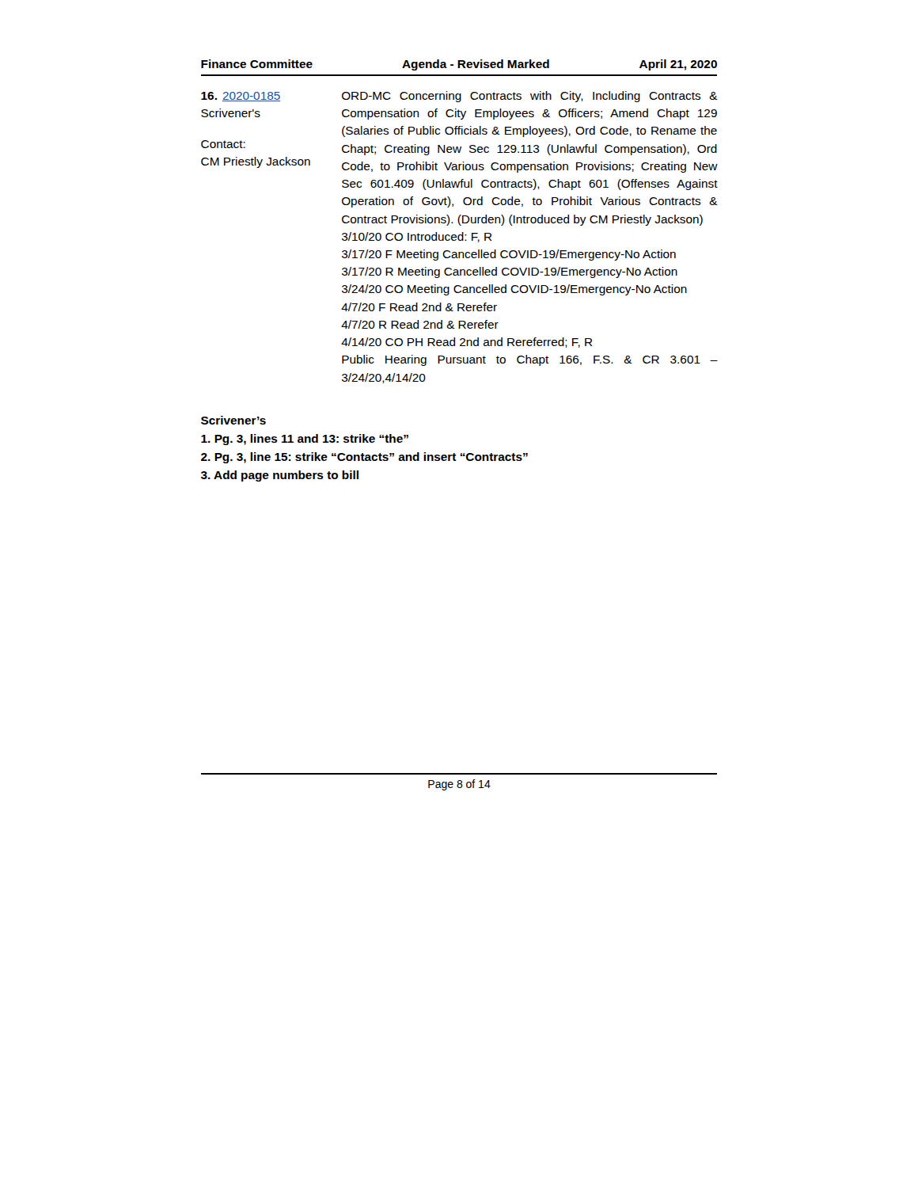Finance Committee
Agenda - Revised Marked
April 21, 2020
16. 2020-0185
Scrivener's
Contact:
CM Priestly Jackson
ORD-MC Concerning Contracts with City, Including Contracts & Compensation of City Employees & Officers; Amend Chapt 129 (Salaries of Public Officials & Employees), Ord Code, to Rename the Chapt; Creating New Sec 129.113 (Unlawful Compensation), Ord Code, to Prohibit Various Compensation Provisions; Creating New Sec 601.409 (Unlawful Contracts), Chapt 601 (Offenses Against Operation of Govt), Ord Code, to Prohibit Various Contracts & Contract Provisions). (Durden) (Introduced by CM Priestly Jackson)
3/10/20 CO Introduced: F, R
3/17/20 F Meeting Cancelled COVID-19/Emergency-No Action
3/17/20 R Meeting Cancelled COVID-19/Emergency-No Action
3/24/20 CO Meeting Cancelled COVID-19/Emergency-No Action
4/7/20 F Read 2nd & Rerefer
4/7/20 R Read 2nd & Rerefer
4/14/20 CO PH Read 2nd and Rereferred; F, R
Public Hearing Pursuant to Chapt 166, F.S. & CR 3.601 – 3/24/20,4/14/20
Scrivener’s
1. Pg. 3, lines 11 and 13: strike “the”
2. Pg. 3, line 15: strike “Contacts” and insert “Contracts”
3. Add page numbers to bill
Page 8 of 14